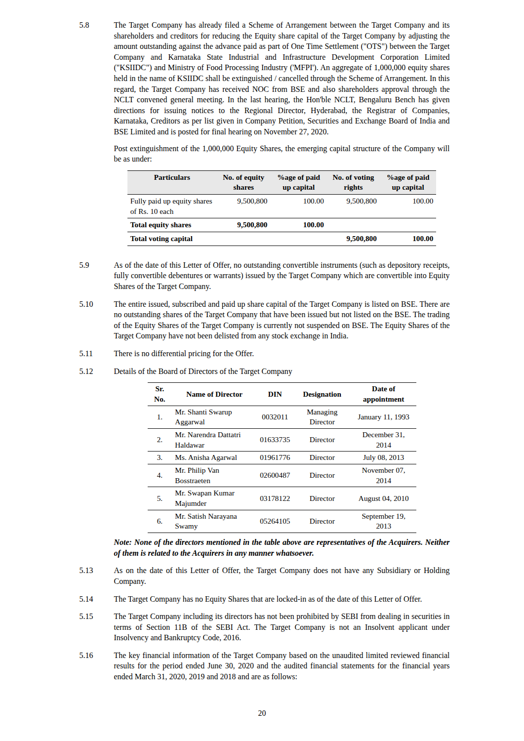5.8
The Target Company has already filed a Scheme of Arrangement between the Target Company and its shareholders and creditors for reducing the Equity share capital of the Target Company by adjusting the amount outstanding against the advance paid as part of One Time Settlement ("OTS") between the Target Company and Karnataka State Industrial and Infrastructure Development Corporation Limited ("KSIIDC") and Ministry of Food Processing Industry ('MFPI'). An aggregate of 1,000,000 equity shares held in the name of KSIIDC shall be extinguished / cancelled through the Scheme of Arrangement. In this regard, the Target Company has received NOC from BSE and also shareholders approval through the NCLT convened general meeting. In the last hearing, the Hon'ble NCLT, Bengaluru Bench has given directions for issuing notices to the Regional Director, Hyderabad, the Registrar of Companies, Karnataka, Creditors as per list given in Company Petition, Securities and Exchange Board of India and BSE Limited and is posted for final hearing on November 27, 2020.
Post extinguishment of the 1,000,000 Equity Shares, the emerging capital structure of the Company will be as under:
| Particulars | No. of equity shares | %age of paid up capital | No. of voting rights | %age of paid up capital |
| --- | --- | --- | --- | --- |
| Fully paid up equity shares of Rs. 10 each | 9,500,800 | 100.00 | 9,500,800 | 100.00 |
| Total equity shares | 9,500,800 | 100.00 | | |
| Total voting capital | | | 9,500,800 | 100.00 |
5.9
As of the date of this Letter of Offer, no outstanding convertible instruments (such as depository receipts, fully convertible debentures or warrants) issued by the Target Company which are convertible into Equity Shares of the Target Company.
5.10
The entire issued, subscribed and paid up share capital of the Target Company is listed on BSE. There are no outstanding shares of the Target Company that have been issued but not listed on the BSE. The trading of the Equity Shares of the Target Company is currently not suspended on BSE. The Equity Shares of the Target Company have not been delisted from any stock exchange in India.
5.11
There is no differential pricing for the Offer.
5.12
Details of the Board of Directors of the Target Company
| Sr. No. | Name of Director | DIN | Designation | Date of appointment |
| --- | --- | --- | --- | --- |
| 1. | Mr. Shanti Swarup Aggarwal | 0032011 | Managing Director | January 11, 1993 |
| 2. | Mr. Narendra Dattatri Haldawar | 01633735 | Director | December 31, 2014 |
| 3. | Ms. Anisha Agarwal | 01961776 | Director | July 08, 2013 |
| 4. | Mr. Philip Van Bosstraeten | 02600487 | Director | November 07, 2014 |
| 5. | Mr. Swapan Kumar Majumder | 03178122 | Director | August 04, 2010 |
| 6. | Mr. Satish Narayana Swamy | 05264105 | Director | September 19, 2013 |
Note: None of the directors mentioned in the table above are representatives of the Acquirers. Neither of them is related to the Acquirers in any manner whatsoever.
5.13
As on the date of this Letter of Offer, the Target Company does not have any Subsidiary or Holding Company.
5.14
The Target Company has no Equity Shares that are locked-in as of the date of this Letter of Offer.
5.15
The Target Company including its directors has not been prohibited by SEBI from dealing in securities in terms of Section 11B of the SEBI Act. The Target Company is not an Insolvent applicant under Insolvency and Bankruptcy Code, 2016.
5.16
The key financial information of the Target Company based on the unaudited limited reviewed financial results for the period ended June 30, 2020 and the audited financial statements for the financial years ended March 31, 2020, 2019 and 2018 and are as follows:
20